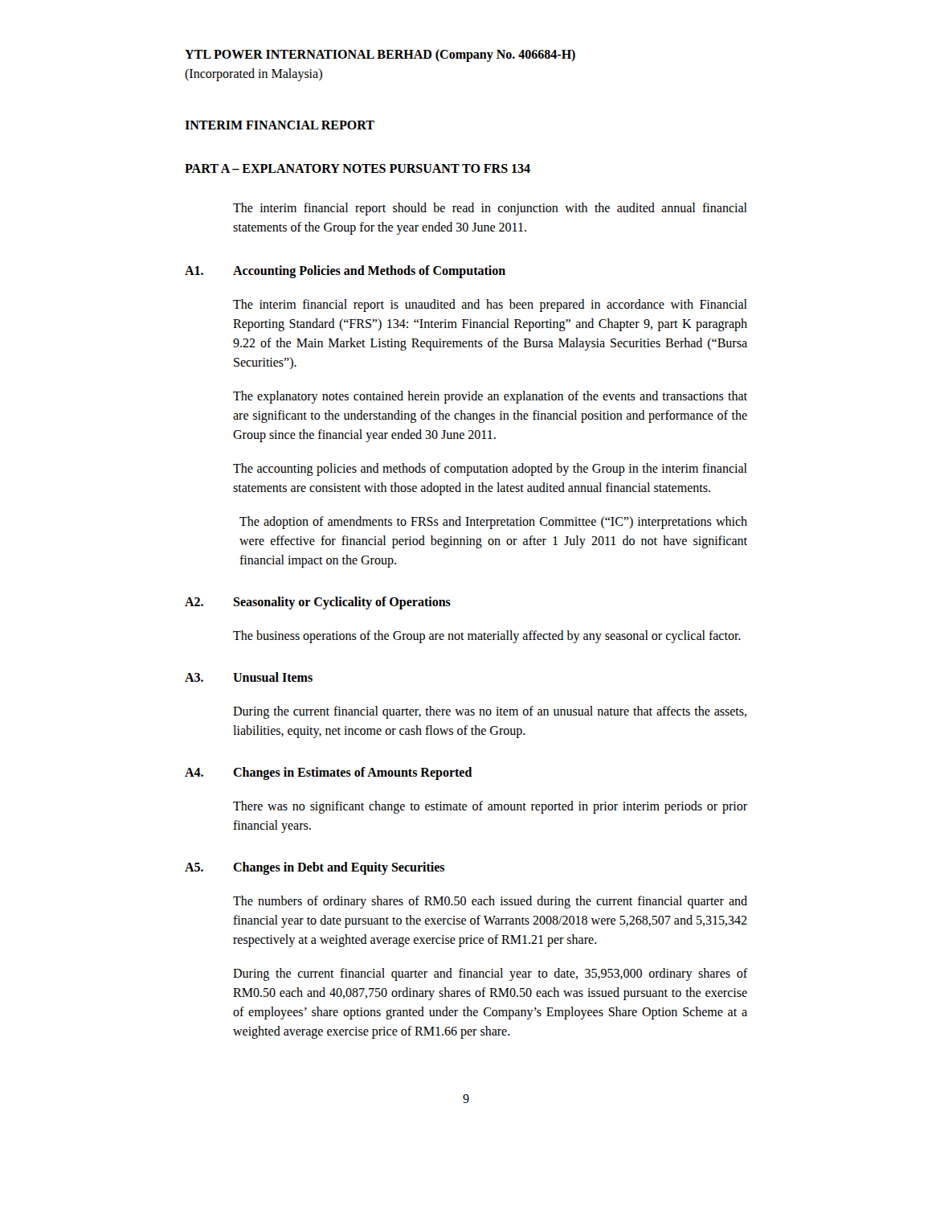YTL POWER INTERNATIONAL BERHAD (Company No. 406684-H)
(Incorporated in Malaysia)
INTERIM FINANCIAL REPORT
PART A – EXPLANATORY NOTES PURSUANT TO FRS 134
The interim financial report should be read in conjunction with the audited annual financial statements of the Group for the year ended 30 June 2011.
A1. Accounting Policies and Methods of Computation
The interim financial report is unaudited and has been prepared in accordance with Financial Reporting Standard (“FRS”) 134: “Interim Financial Reporting” and Chapter 9, part K paragraph 9.22 of the Main Market Listing Requirements of the Bursa Malaysia Securities Berhad (“Bursa Securities”).
The explanatory notes contained herein provide an explanation of the events and transactions that are significant to the understanding of the changes in the financial position and performance of the Group since the financial year ended 30 June 2011.
The accounting policies and methods of computation adopted by the Group in the interim financial statements are consistent with those adopted in the latest audited annual financial statements.
The adoption of amendments to FRSs and Interpretation Committee (“IC”) interpretations which were effective for financial period beginning on or after 1 July 2011 do not have significant financial impact on the Group.
A2. Seasonality or Cyclicality of Operations
The business operations of the Group are not materially affected by any seasonal or cyclical factor.
A3. Unusual Items
During the current financial quarter, there was no item of an unusual nature that affects the assets, liabilities, equity, net income or cash flows of the Group.
A4. Changes in Estimates of Amounts Reported
There was no significant change to estimate of amount reported in prior interim periods or prior financial years.
A5. Changes in Debt and Equity Securities
The numbers of ordinary shares of RM0.50 each issued during the current financial quarter and financial year to date pursuant to the exercise of Warrants 2008/2018 were 5,268,507 and 5,315,342 respectively at a weighted average exercise price of RM1.21 per share.
During the current financial quarter and financial year to date, 35,953,000 ordinary shares of RM0.50 each and 40,087,750 ordinary shares of RM0.50 each was issued pursuant to the exercise of employees’ share options granted under the Company’s Employees Share Option Scheme at a weighted average exercise price of RM1.66 per share.
9